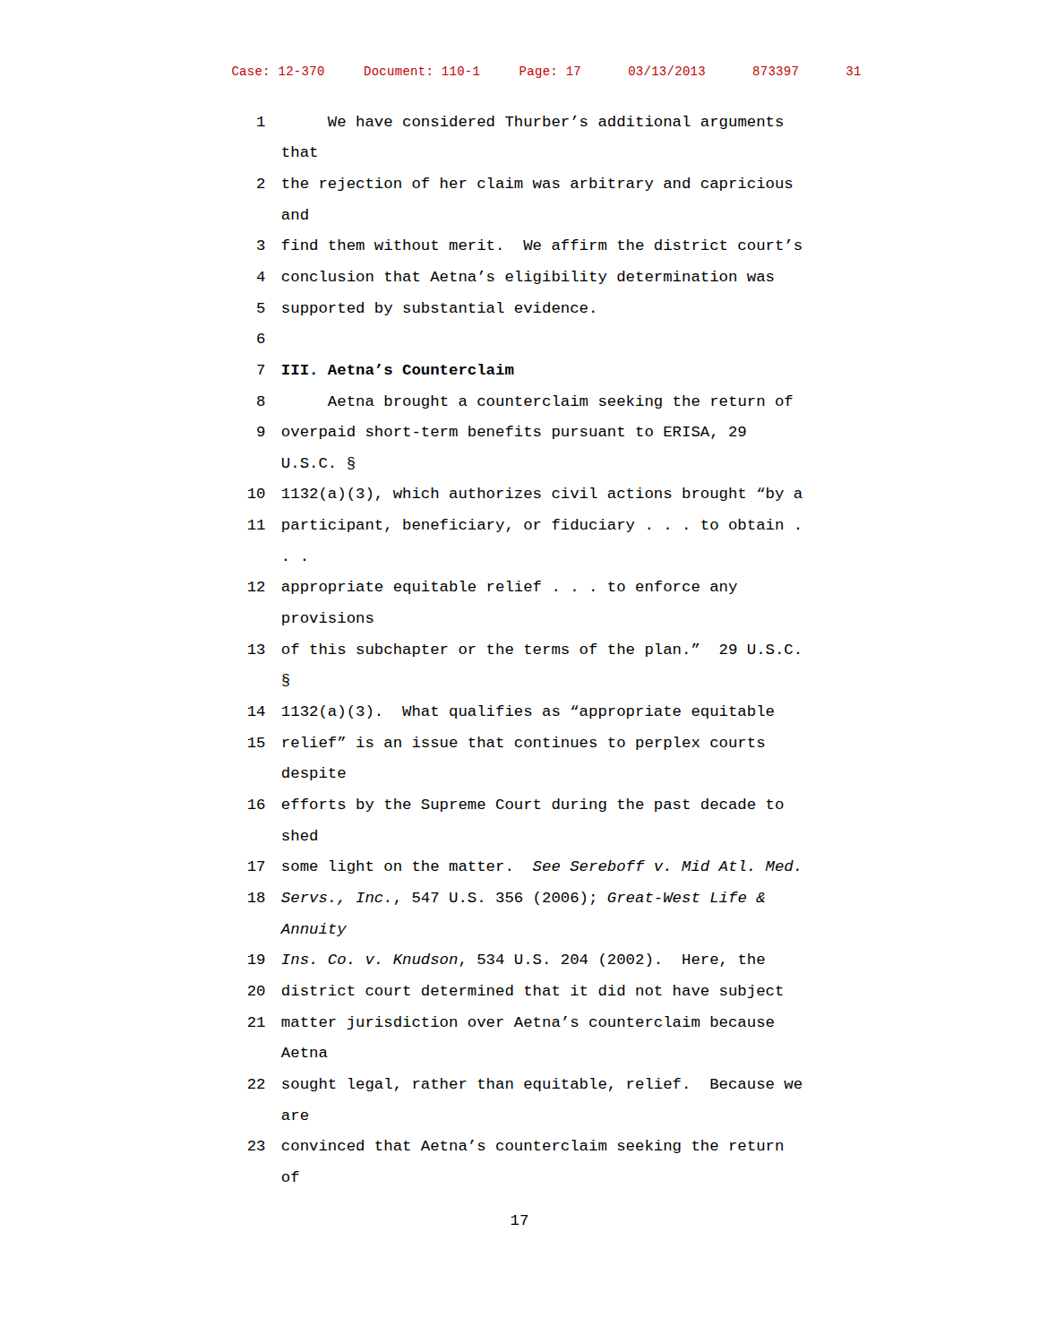Case: 12-370 Document: 110-1 Page: 17 03/13/2013 873397 31
We have considered Thurber’s additional arguments that
the rejection of her claim was arbitrary and capricious and
find them without merit. We affirm the district court’s
conclusion that Aetna’s eligibility determination was
supported by substantial evidence.
III. Aetna’s Counterclaim
Aetna brought a counterclaim seeking the return of
overpaid short-term benefits pursuant to ERISA, 29 U.S.C. §
1132(a)(3), which authorizes civil actions brought “by a
participant, beneficiary, or fiduciary . . . to obtain . . .
appropriate equitable relief . . . to enforce any provisions
of this subchapter or the terms of the plan.” 29 U.S.C. §
1132(a)(3). What qualifies as “appropriate equitable
relief” is an issue that continues to perplex courts despite
efforts by the Supreme Court during the past decade to shed
some light on the matter. See Sereboff v. Mid Atl. Med.
Servs., Inc., 547 U.S. 356 (2006); Great-West Life & Annuity
Ins. Co. v. Knudson, 534 U.S. 204 (2002). Here, the
district court determined that it did not have subject
matter jurisdiction over Aetna’s counterclaim because Aetna
sought legal, rather than equitable, relief. Because we are
convinced that Aetna’s counterclaim seeking the return of
17